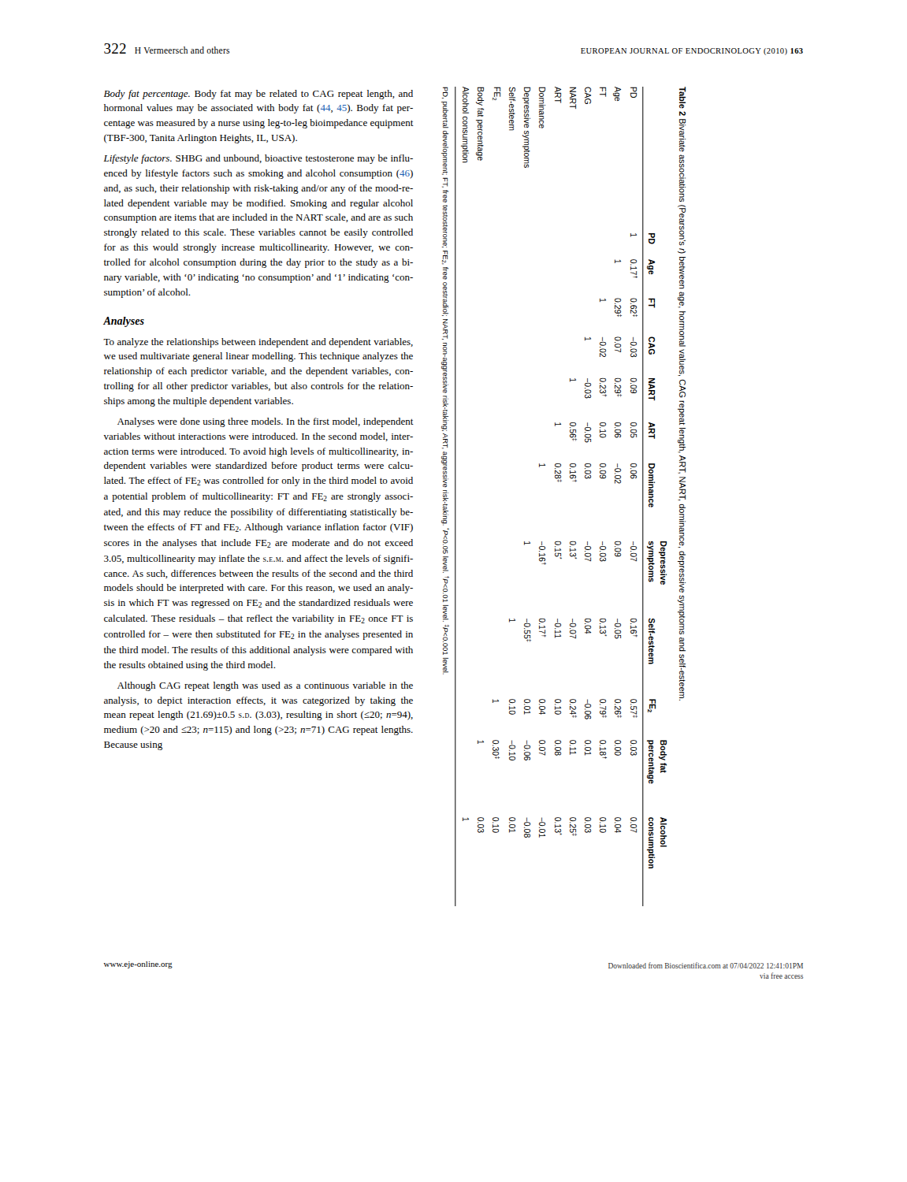322 H Vermeersch and others
European Journal of Endocrinology (2010) 163
Body fat percentage. Body fat may be related to CAG repeat length, and hormonal values may be associated with body fat (44, 45). Body fat percentage was measured by a nurse using leg-to-leg bioimpedance equipment (TBF-300, Tanita Arlington Heights, IL, USA).
Lifestyle factors. SHBG and unbound, bioactive testosterone may be influenced by lifestyle factors such as smoking and alcohol consumption (46) and, as such, their relationship with risk-taking and/or any of the mood-related dependent variable may be modified. Smoking and regular alcohol consumption are items that are included in the NART scale, and are as such strongly related to this scale. These variables cannot be easily controlled for as this would strongly increase multicollinearity. However, we controlled for alcohol consumption during the day prior to the study as a binary variable, with ‘0’ indicating ‘no consumption’ and ‘1’ indicating ‘consumption’ of alcohol.
Analyses
To analyze the relationships between independent and dependent variables, we used multivariate general linear modelling. This technique analyzes the relationship of each predictor variable, and the dependent variables, controlling for all other predictor variables, but also controls for the relationships among the multiple dependent variables.
Analyses were done using three models. In the first model, independent variables without interactions were introduced. In the second model, interaction terms were introduced. To avoid high levels of multicollinearity, independent variables were standardized before product terms were calculated. The effect of FE2 was controlled for only in the third model to avoid a potential problem of multicollinearity: FT and FE2 are strongly associated, and this may reduce the possibility of differentiating statistically between the effects of FT and FE2. Although variance inflation factor (VIF) scores in the analyses that include FE2 are moderate and do not exceed 3.05, multicollinearity may inflate the s.e.m. and affect the levels of significance. As such, differences between the results of the second and the third models should be interpreted with care. For this reason, we used an analysis in which FT was regressed on FE2 and the standardized residuals were calculated. These residuals – that reflect the variability in FE2 once FT is controlled for – were then substituted for FE2 in the analyses presented in the third model. The results of this additional analysis were compared with the results obtained using the third model.
Although CAG repeat length was used as a continuous variable in the analysis, to depict interaction effects, it was categorized by taking the mean repeat length (21.69)±0.5 s.d. (3.03), resulting in short (≤20; n=94), medium (>20 and ≤23; n=115) and long (>23; n=71) CAG repeat lengths. Because using
Table 2 Bivariate associations (Pearson's r ) between age, hormonal values, CAG repeat length, ART, NART, dominance, depressive symptoms and self-esteem.
| | PD | Age | FT | CAG | NART | ART | Dominance | Depressive symptoms | Self-esteem | FE 2 | Body fat percentage | Alcohol consumption |
| --- | --- | --- | --- | --- | --- | --- | --- | --- | --- | --- | --- | --- |
| PD | 1 | 0.17 † | 0.62 ‡ | −0.03 | 0.09 | 0.05 | 0.06 | −0.07 | 0.16 † | 0.57 ‡ | 0.03 | 0.07 |
| Age | | 1 | 0.29 ‡ | 0.07 | 0.29 ‡ | 0.06 | −0.02 | 0.09 | −0.05 | 0.26 ‡ | 0.00 | 0.04 |
| FT | | | 1 | −0.02 | 0.23 † | 0.10 | 0.09 | −0.03 | 0.13 * | 0.79 ‡ | 0.18 † | 0.10 |
| CAG | | | | 1 | −0.03 | −0.05 | 0.03 | −0.07 | 0.04 | −0.06 | 0.01 | 0.03 |
| NART | | | | | 1 | 0.56 ‡ | 0.16 † | 0.13 * | −0.07 | 0.24 ‡ | 0.11 | 0.25 ‡ |
| ART | | | | | | 1 | 0.28 ‡ | 0.15 * | −0.11 | 0.10 | 0.08 | 0.13 * |
| Dominance | | | | | | | 1 | −0.16 † | 0.17 † | 0.04 | 0.07 | −0.01 |
| Depressive symptoms | | | | | | | | 1 | −0.55 ‡ | 0.01 | −0.06 | −0.08 |
| Self-esteem | | | | | | | | | 1 | 0.10 | −0.10 | 0.01 |
| FE 2 | | | | | | | | | | 1 | 0.30 ‡ | 0.10 |
| Body fat percentage | | | | | | | | | | | 1 | 0.03 |
| Alcohol consumption | | | | | | | | | | | | 1 |
PD, pubertal development; FT, free testosterone; FE2, free oestradiol; NART, non-aggressive risk-taking; ART, aggressive risk-taking. *P<0.05 level. †P<0.01 level. ‡P<0.001 level.
www.eje-online.org
Downloaded from Bioscientifica.com at 07/04/2022 12:41:01PM
via free access